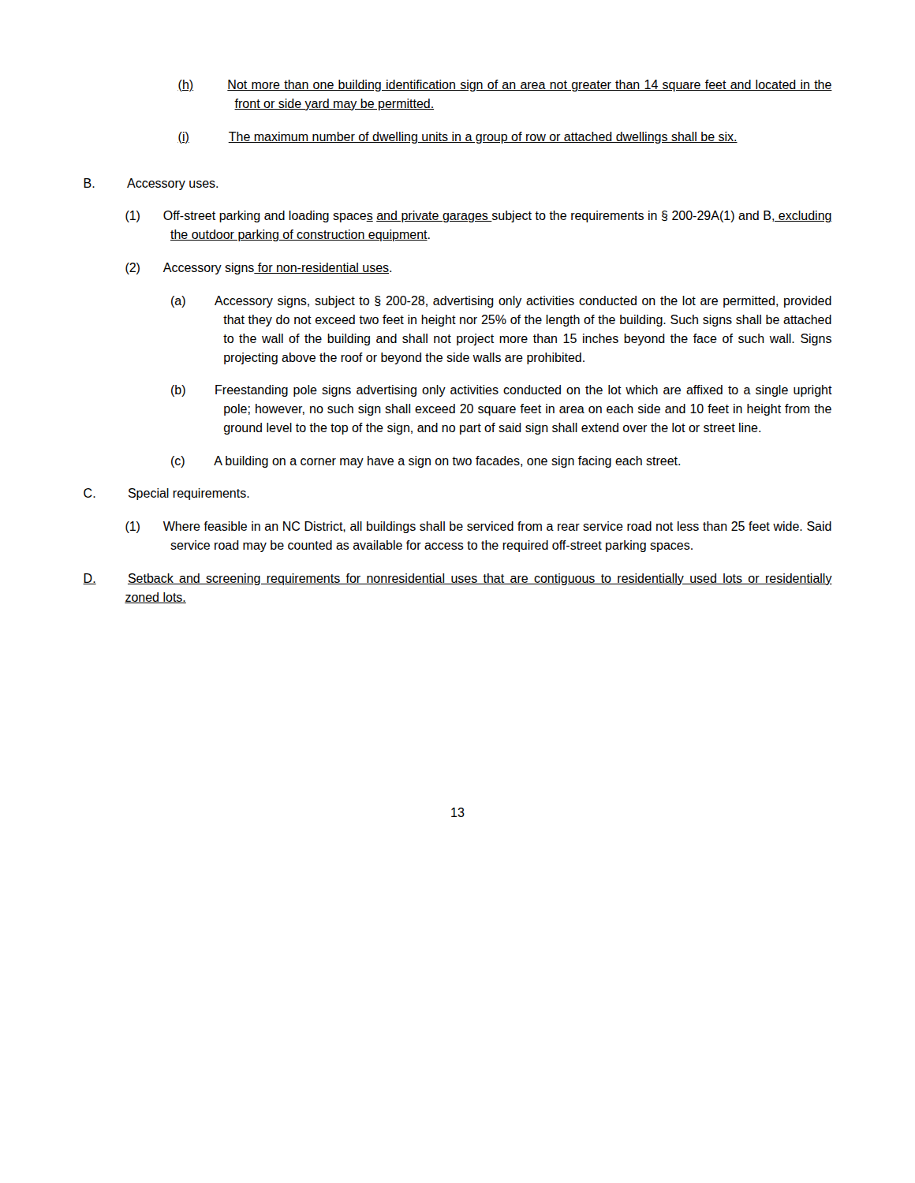(h) Not more than one building identification sign of an area not greater than 14 square feet and located in the front or side yard may be permitted.
(i) The maximum number of dwelling units in a group of row or attached dwellings shall be six.
B. Accessory uses.
(1) Off-street parking and loading spaces and private garages subject to the requirements in § 200-29A(1) and B, excluding the outdoor parking of construction equipment.
(2) Accessory signs for non-residential uses.
(a) Accessory signs, subject to § 200-28, advertising only activities conducted on the lot are permitted, provided that they do not exceed two feet in height nor 25% of the length of the building. Such signs shall be attached to the wall of the building and shall not project more than 15 inches beyond the face of such wall. Signs projecting above the roof or beyond the side walls are prohibited.
(b) Freestanding pole signs advertising only activities conducted on the lot which are affixed to a single upright pole; however, no such sign shall exceed 20 square feet in area on each side and 10 feet in height from the ground level to the top of the sign, and no part of said sign shall extend over the lot or street line.
(c) A building on a corner may have a sign on two facades, one sign facing each street.
C. Special requirements.
(1) Where feasible in an NC District, all buildings shall be serviced from a rear service road not less than 25 feet wide. Said service road may be counted as available for access to the required off-street parking spaces.
D. Setback and screening requirements for nonresidential uses that are contiguous to residentially used lots or residentially zoned lots.
13